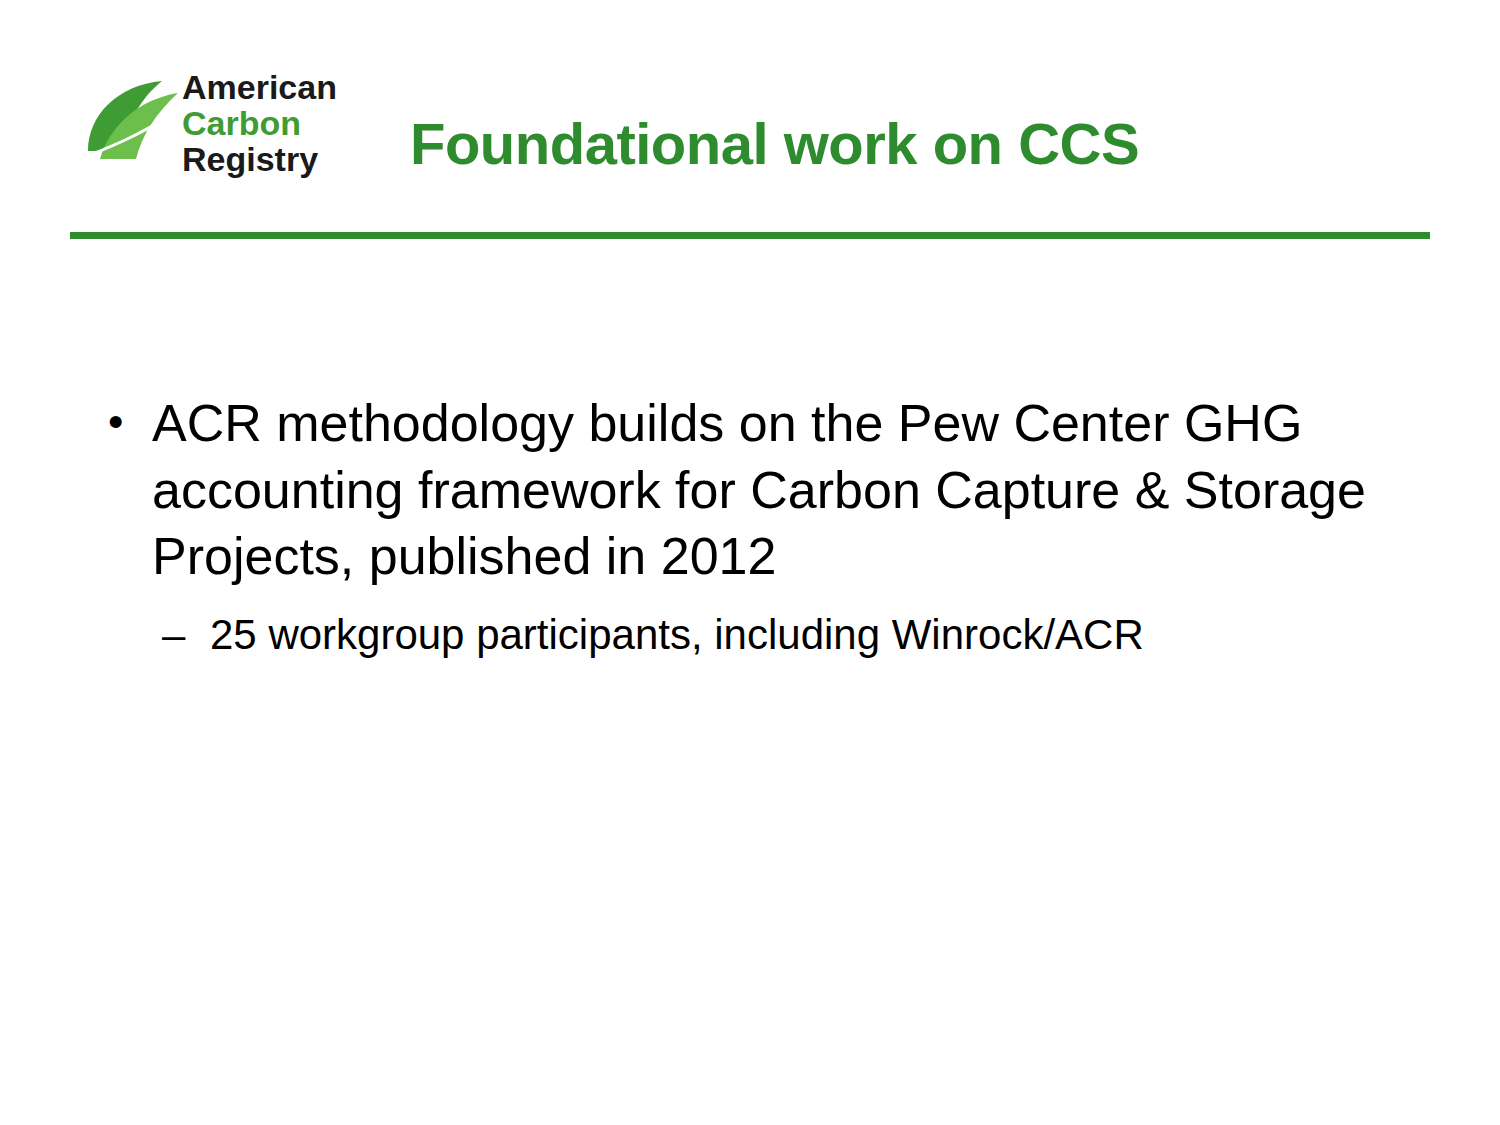American Carbon Registry
Foundational work on CCS
ACR methodology builds on the Pew Center GHG accounting framework for Carbon Capture & Storage Projects, published in 2012
25 workgroup participants, including Winrock/ACR